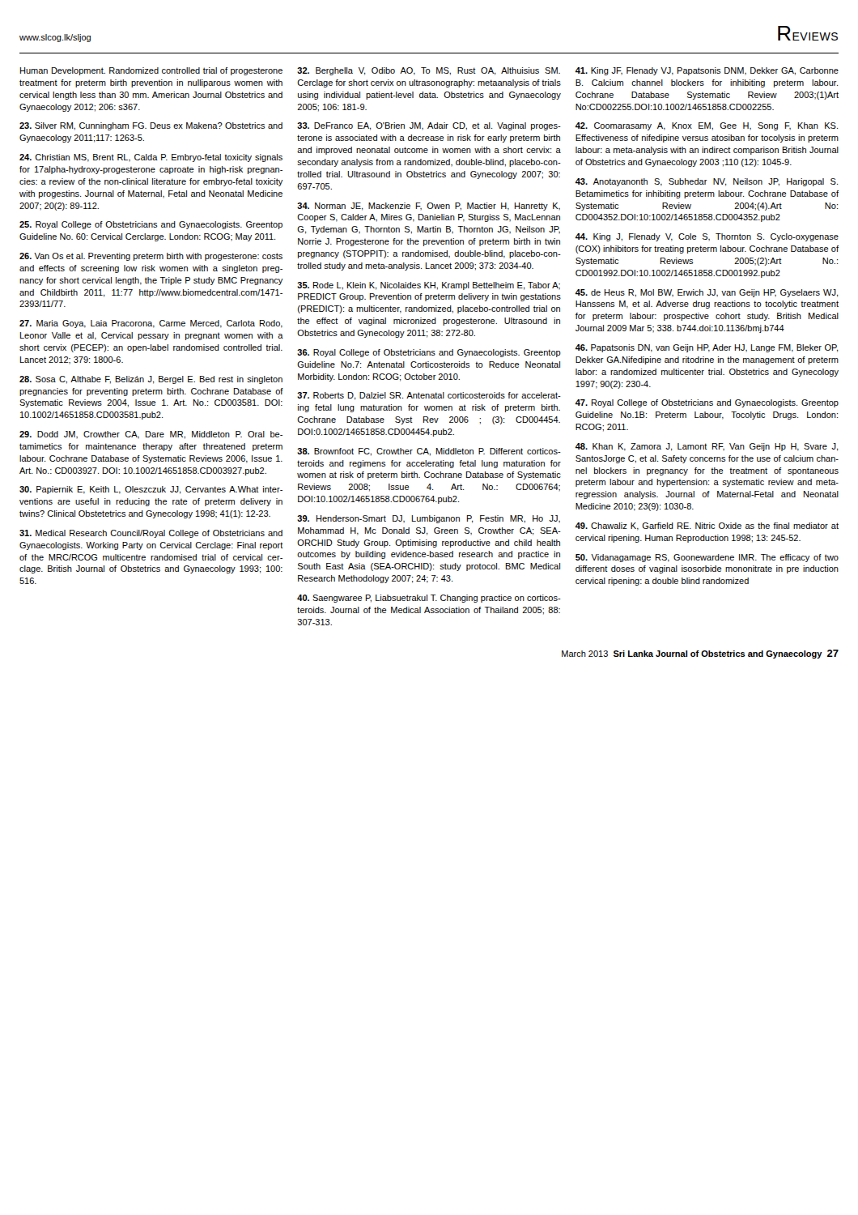www.slcog.lk/sljog
Reviews
Human Development. Randomized controlled trial of progesterone treatment for preterm birth prevention in nulliparous women with cervical length less than 30 mm. American Journal Obstetrics and Gynaecology 2012; 206: s367.
23. Silver RM, Cunningham FG. Deus ex Makena? Obstetrics and Gynaecology 2011;117: 1263-5.
24. Christian MS, Brent RL, Calda P. Embryo-fetal toxicity signals for 17alpha-hydroxy-progesterone caproate in high-risk pregnancies: a review of the non-clinical literature for embryo-fetal toxicity with progestins. Journal of Maternal, Fetal and Neonatal Medicine 2007; 20(2): 89-112.
25. Royal College of Obstetricians and Gynaecologists. Greentop Guideline No. 60: Cervical Cerclarge. London: RCOG; May 2011.
26. Van Os et al. Preventing preterm birth with progesterone: costs and effects of screening low risk women with a singleton pregnancy for short cervical length, the Triple P study BMC Pregnancy and Childbirth 2011, 11:77 http://www.biomedcentral.com/1471-2393/11/77.
27. Maria Goya, Laia Pracorona, Carme Merced, Carlota Rodo, Leonor Valle et al, Cervical pessary in pregnant women with a short cervix (PECEP): an open-label randomised controlled trial. Lancet 2012; 379: 1800-6.
28. Sosa C, Althabe F, Belizán J, Bergel E. Bed rest in singleton pregnancies for preventing preterm birth. Cochrane Database of Systematic Reviews 2004, Issue 1. Art. No.: CD003581. DOI: 10.1002/14651858.CD003581.pub2.
29. Dodd JM, Crowther CA, Dare MR, Middleton P. Oral betamimetics for maintenance therapy after threatened preterm labour. Cochrane Database of Systematic Reviews 2006, Issue 1. Art. No.: CD003927. DOI: 10.1002/14651858.CD003927.pub2.
30. Papiernik E, Keith L, Oleszczuk JJ, Cervantes A.What interventions are useful in reducing the rate of preterm delivery in twins? Clinical Obstetetrics and Gynecology 1998; 41(1): 12-23.
31. Medical Research Council/Royal College of Obstetricians and Gynaecologists. Working Party on Cervical Cerclage: Final report of the MRC/RCOG multicentre randomised trial of cervical cerclage. British Journal of Obstetrics and Gynaecology 1993; 100: 516.
32. Berghella V, Odibo AO, To MS, Rust OA, Althuisius SM. Cerclage for short cervix on ultrasonography: metaanalysis of trials using individual patient-level data. Obstetrics and Gynaecology 2005; 106: 181-9.
33. DeFranco EA, O'Brien JM, Adair CD, et al. Vaginal progesterone is associated with a decrease in risk for early preterm birth and improved neonatal outcome in women with a short cervix: a secondary analysis from a randomized, double-blind, placebo-controlled trial. Ultrasound in Obstetrics and Gynecology 2007; 30: 697-705.
34. Norman JE, Mackenzie F, Owen P, Mactier H, Hanretty K, Cooper S, Calder A, Mires G, Danielian P, Sturgiss S, MacLennan G, Tydeman G, Thornton S, Martin B, Thornton JG, Neilson JP, Norrie J. Progesterone for the prevention of preterm birth in twin pregnancy (STOPPIT): a randomised, double-blind, placebo-controlled study and meta-analysis. Lancet 2009; 373: 2034-40.
35. Rode L, Klein K, Nicolaides KH, Krampl Bettelheim E, Tabor A; PREDICT Group. Prevention of preterm delivery in twin gestations (PREDICT): a multicenter, randomized, placebo-controlled trial on the effect of vaginal micronized progesterone. Ultrasound in Obstetrics and Gynecology 2011; 38: 272-80.
36. Royal College of Obstetricians and Gynaecologists. Greentop Guideline No.7: Antenatal Corticosteroids to Reduce Neonatal Morbidity. London: RCOG; October 2010.
37. Roberts D, Dalziel SR. Antenatal corticosteroids for accelerating fetal lung maturation for women at risk of preterm birth. Cochrane Database Syst Rev 2006 ; (3): CD004454. DOI:0.1002/14651858.CD004454.pub2.
38. Brownfoot FC, Crowther CA, Middleton P. Different corticosteroids and regimens for accelerating fetal lung maturation for women at risk of preterm birth. Cochrane Database of Systematic Reviews 2008; Issue 4. Art. No.: CD006764; DOI:10.1002/14651858.CD006764.pub2.
39. Henderson-Smart DJ, Lumbiganon P, Festin MR, Ho JJ, Mohammad H, Mc Donald SJ, Green S, Crowther CA; SEA-ORCHID Study Group. Optimising reproductive and child health outcomes by building evidence-based research and practice in South East Asia (SEA-ORCHID): study protocol. BMC Medical Research Methodology 2007; 24; 7: 43.
40. Saengwaree P, Liabsuetrakul T. Changing practice on corticosteroids. Journal of the Medical Association of Thailand 2005; 88: 307-313.
41. King JF, Flenady VJ, Papatsonis DNM, Dekker GA, Carbonne B. Calcium channel blockers for inhibiting preterm labour. Cochrane Database Systematic Review 2003;(1)Art No:CD002255.DOI:10.1002/14651858.CD002255.
42. Coomarasamy A, Knox EM, Gee H, Song F, Khan KS. Effectiveness of nifedipine versus atosiban for tocolysis in preterm labour: a meta-analysis with an indirect comparison British Journal of Obstetrics and Gynaecology 2003 ;110 (12): 1045-9.
43. Anotayanonth S, Subhedar NV, Neilson JP, Harigopal S. Betamimetics for inhibiting preterm labour. Cochrane Database of Systematic Review 2004;(4).Art No: CD004352.DOI:10:1002/14651858.CD004352.pub2
44. King J, Flenady V, Cole S, Thornton S. Cyclo-oxygenase (COX) inhibitors for treating preterm labour. Cochrane Database of Systematic Reviews 2005;(2):Art No.: CD001992.DOI:10.1002/14651858.CD001992.pub2
45. de Heus R, Mol BW, Erwich JJ, van Geijn HP, Gyselaers WJ, Hanssens M, et al. Adverse drug reactions to tocolytic treatment for preterm labour: prospective cohort study. British Medical Journal 2009 Mar 5; 338. b744.doi:10.1136/bmj.b744
46. Papatsonis DN, van Geijn HP, Ader HJ, Lange FM, Bleker OP, Dekker GA.Nifedipine and ritodrine in the management of preterm labor: a randomized multicenter trial. Obstetrics and Gynecology 1997; 90(2): 230-4.
47. Royal College of Obstetricians and Gynaecologists. Greentop Guideline No.1B: Preterm Labour, Tocolytic Drugs. London: RCOG; 2011.
48. Khan K, Zamora J, Lamont RF, Van Geijn Hp H, Svare J, SantosJorge C, et al. Safety concerns for the use of calcium channel blockers in pregnancy for the treatment of spontaneous preterm labour and hypertension: a systematic review and meta-regression analysis. Journal of Maternal-Fetal and Neonatal Medicine 2010; 23(9): 1030-8.
49. Chawaliz K, Garfield RE. Nitric Oxide as the final mediator at cervical ripening. Human Reproduction 1998; 13: 245-52.
50. Vidanagamage RS, Goonewardene IMR. The efficacy of two different doses of vaginal isosorbide mononitrate in pre induction cervical ripening: a double blind randomized
March 2013 Sri Lanka Journal of Obstetrics and Gynaecology 27